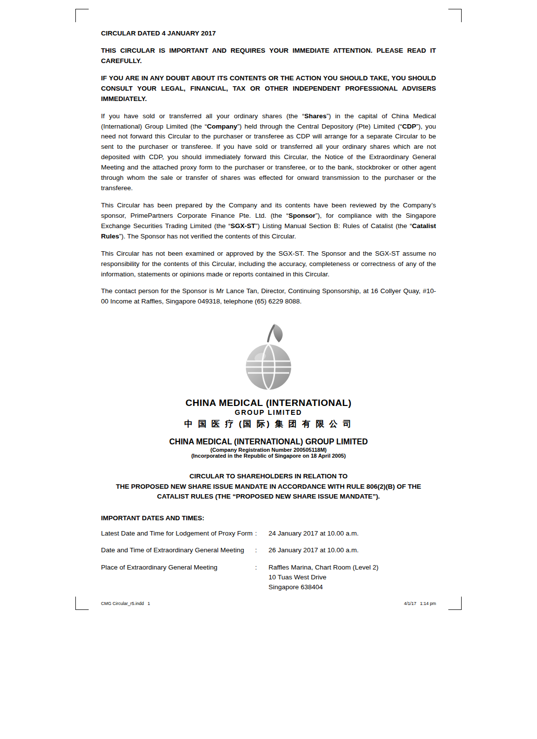CIRCULAR DATED 4 JANUARY 2017
THIS CIRCULAR IS IMPORTANT AND REQUIRES YOUR IMMEDIATE ATTENTION. PLEASE READ IT CAREFULLY.
IF YOU ARE IN ANY DOUBT ABOUT ITS CONTENTS OR THE ACTION YOU SHOULD TAKE, YOU SHOULD CONSULT YOUR LEGAL, FINANCIAL, TAX OR OTHER INDEPENDENT PROFESSIONAL ADVISERS IMMEDIATELY.
If you have sold or transferred all your ordinary shares (the “Shares”) in the capital of China Medical (International) Group Limited (the “Company”) held through the Central Depository (Pte) Limited (“CDP”), you need not forward this Circular to the purchaser or transferee as CDP will arrange for a separate Circular to be sent to the purchaser or transferee. If you have sold or transferred all your ordinary shares which are not deposited with CDP, you should immediately forward this Circular, the Notice of the Extraordinary General Meeting and the attached proxy form to the purchaser or transferee, or to the bank, stockbroker or other agent through whom the sale or transfer of shares was effected for onward transmission to the purchaser or the transferee.
This Circular has been prepared by the Company and its contents have been reviewed by the Company’s sponsor, PrimePartners Corporate Finance Pte. Ltd. (the “Sponsor”), for compliance with the Singapore Exchange Securities Trading Limited (the “SGX-ST”) Listing Manual Section B: Rules of Catalist (the “Catalist Rules”). The Sponsor has not verified the contents of this Circular.
This Circular has not been examined or approved by the SGX-ST. The Sponsor and the SGX-ST assume no responsibility for the contents of this Circular, including the accuracy, completeness or correctness of any of the information, statements or opinions made or reports contained in this Circular.
The contact person for the Sponsor is Mr Lance Tan, Director, Continuing Sponsorship, at 16 Collyer Quay, #10-00 Income at Raffles, Singapore 049318, telephone (65) 6229 8088.
CHINA MEDICAL (INTERNATIONAL) GROUP LIMITED 中 国 医 疗 (国 际) 集 团 有 限 公 司
CHINA MEDICAL (INTERNATIONAL) GROUP LIMITED
(Company Registration Number 200505118M)
(Incorporated in the Republic of Singapore on 18 April 2005)
CIRCULAR TO SHAREHOLDERS IN RELATION TO
THE PROPOSED NEW SHARE ISSUE MANDATE IN ACCORDANCE WITH RULE 806(2)(B) OF THE
CATALIST RULES (THE “PROPOSED NEW SHARE ISSUE MANDATE”).
IMPORTANT DATES AND TIMES:
| Latest Date and Time for Lodgement of Proxy Form | : | 24 January 2017 at 10.00 a.m. |
| Date and Time of Extraordinary General Meeting | : | 26 January 2017 at 10.00 a.m. |
| Place of Extraordinary General Meeting | : | Raffles Marina, Chart Room (Level 2) 10 Tuas West Drive Singapore 638404 |
CMG Circular_r5.indd 1 4/1/17 1:14 pm